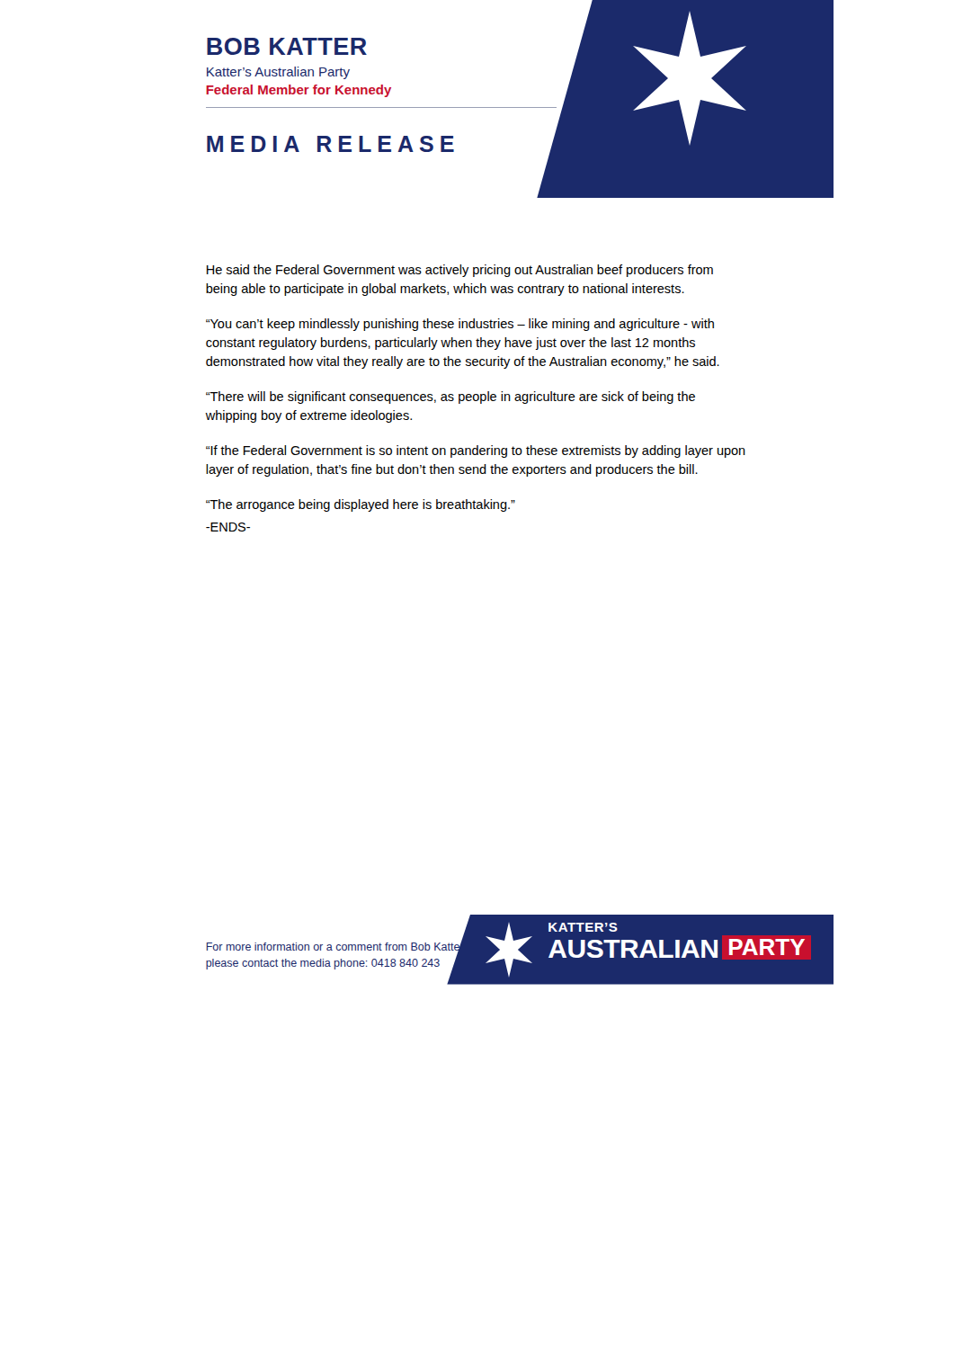BOB KATTER
Katter’s Australian Party
Federal Member for Kennedy
MEDIA RELEASE
He said the Federal Government was actively pricing out Australian beef producers from being able to participate in global markets, which was contrary to national interests.
“You can’t keep mindlessly punishing these industries – like mining and agriculture - with constant regulatory burdens, particularly when they have just over the last 12 months demonstrated how vital they really are to the security of the Australian economy,” he said.
“There will be significant consequences, as people in agriculture are sick of being the whipping boy of extreme ideologies.
“If the Federal Government is so intent on pandering to these extremists by adding layer upon layer of regulation, that’s fine but don’t then send the exporters and producers the bill.
“The arrogance being displayed here is breathtaking.”
-ENDS-
For more information or a comment from Bob Katter,
please contact the media phone: 0418 840 243
KATTER’S
AUSTRALIAN PARTY